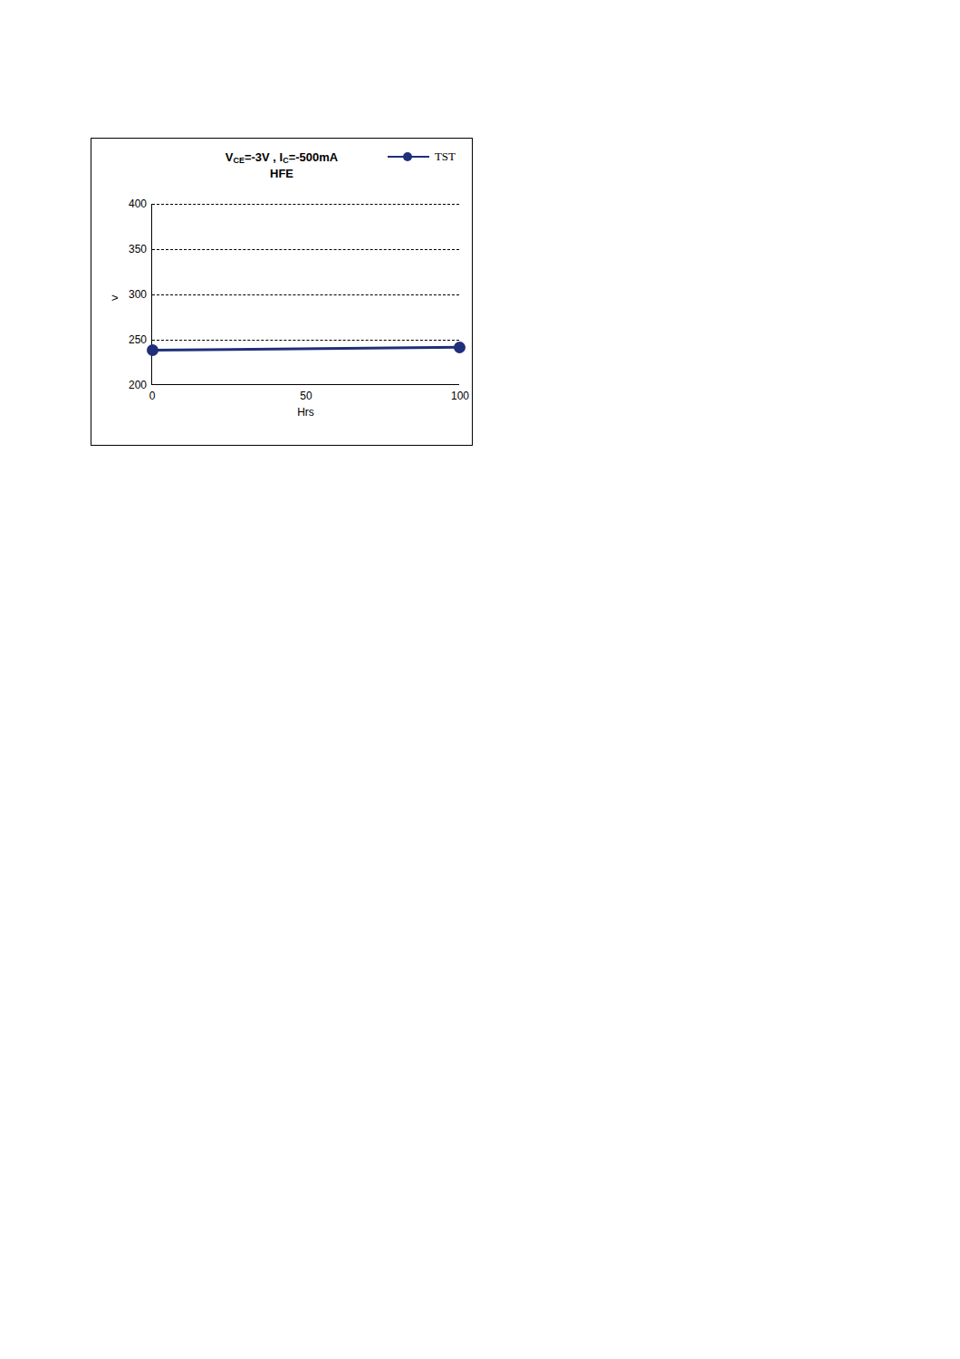VCE=-3V , IC=-500mA
HFE
TST
>
400 350 300 250 200
0 50 100
Hrs